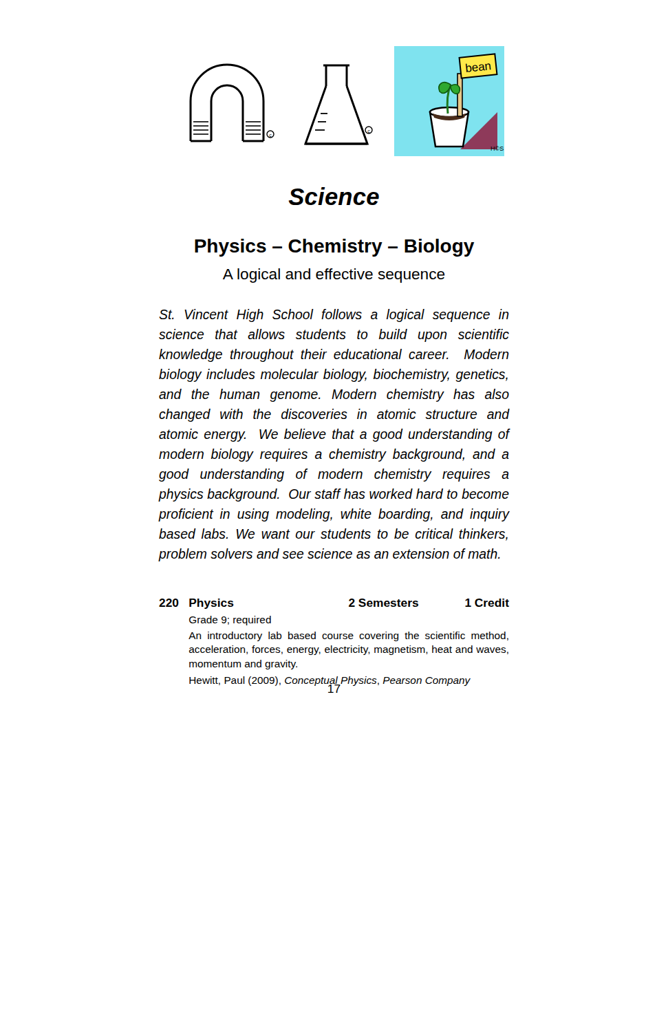c
c
bean H©S
Science
Physics – Chemistry – Biology
A logical and effective sequence
St. Vincent High School follows a logical sequence in science that allows students to build upon scientific knowledge throughout their educational career. Modern biology includes molecular biology, biochemistry, genetics, and the human genome. Modern chemistry has also changed with the discoveries in atomic structure and atomic energy. We believe that a good understanding of modern biology requires a chemistry background, and a good understanding of modern chemistry requires a physics background. Our staff has worked hard to become proficient in using modeling, white boarding, and inquiry based labs. We want our students to be critical thinkers, problem solvers and see science as an extension of math.
220 Physics 2 Semesters 1 Credit
Grade 9; required
An introductory lab based course covering the scientific method, acceleration, forces, energy, electricity, magnetism, heat and waves, momentum and gravity.
Hewitt, Paul (2009), Conceptual Physics, Pearson Company
17